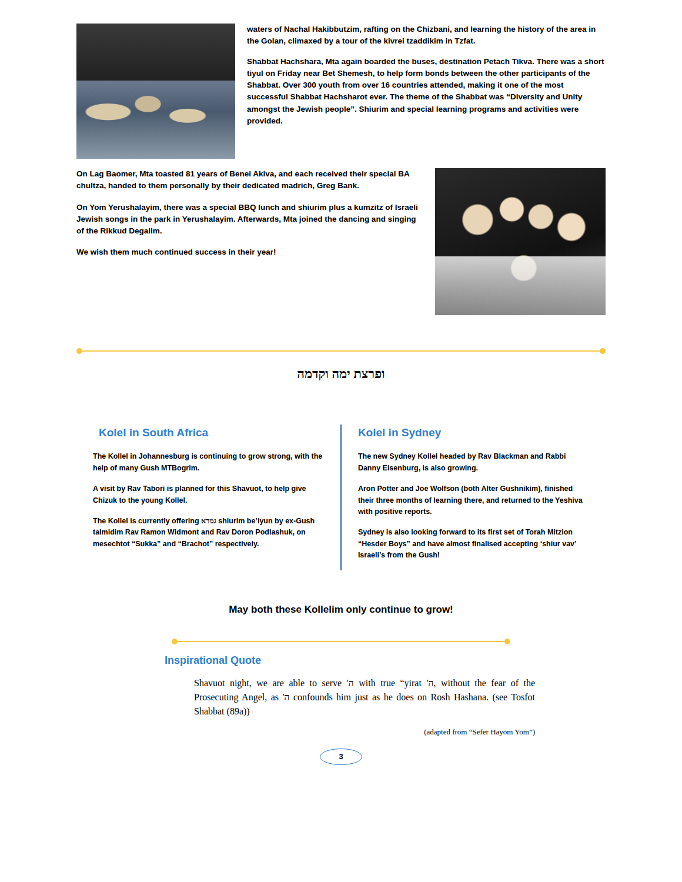waters of Nachal Hakibbutzim, rafting on the Chizbani, and learning the history of the area in the Golan, climaxed by a tour of the kivrei tzaddikim in Tzfat.
Shabbat Hachshara, Mta again boarded the buses, destination Petach Tikva. There was a short tiyul on Friday near Bet Shemesh, to help form bonds between the other participants of the Shabbat. Over 300 youth from over 16 countries attended, making it one of the most successful Shabbat Hachsharot ever. The theme of the Shabbat was “Diversity and Unity amongst the Jewish people”. Shiurim and special learning programs and activities were provided.
On Lag Baomer, Mta toasted 81 years of Benei Akiva, and each received their special BA chultza, handed to them personally by their dedicated madrich, Greg Bank.
On Yom Yerushalayim, there was a special BBQ lunch and shiurim plus a kumzitz of Israeli Jewish songs in the park in Yerushalayim. Afterwards, Mta joined the dancing and singing of the Rikkud Degalim.
We wish them much continued success in their year!
ופרצת ימה וקדמה
Kolel in South Africa
The Kollel in Johannesburg is continuing to grow strong, with the help of many Gush MTBogrim.
A visit by Rav Tabori is planned for this Shavuot, to help give Chizuk to the young Kollel.
The Kollel is currently offering גמרא shiurim be’iyun by ex-Gush talmidim Rav Ramon Widmont and Rav Doron Podlashuk, on mesechtot “Sukka” and “Brachot” respectively.
Kolel in Sydney
The new Sydney Kollel headed by Rav Blackman and Rabbi Danny Eisenburg, is also growing.
Aron Potter and Joe Wolfson (both Alter Gushnikim), finished their three months of learning there, and returned to the Yeshiva with positive reports.
Sydney is also looking forward to its first set of Torah Mitzion “Hesder Boys” and have almost finalised accepting ‘shiur vav’ Israeli’s from the Gush!
May both these Kollelim only continue to grow!
Inspirational Quote
Shavuot night, we are able to serve ה' with true “yirat ה', without the fear of the Prosecuting Angel, as ה' confounds him just as he does on Rosh Hashana. (see Tosfot Shabbat (89a))
(adapted from “Sefer Hayom Yom”)
3